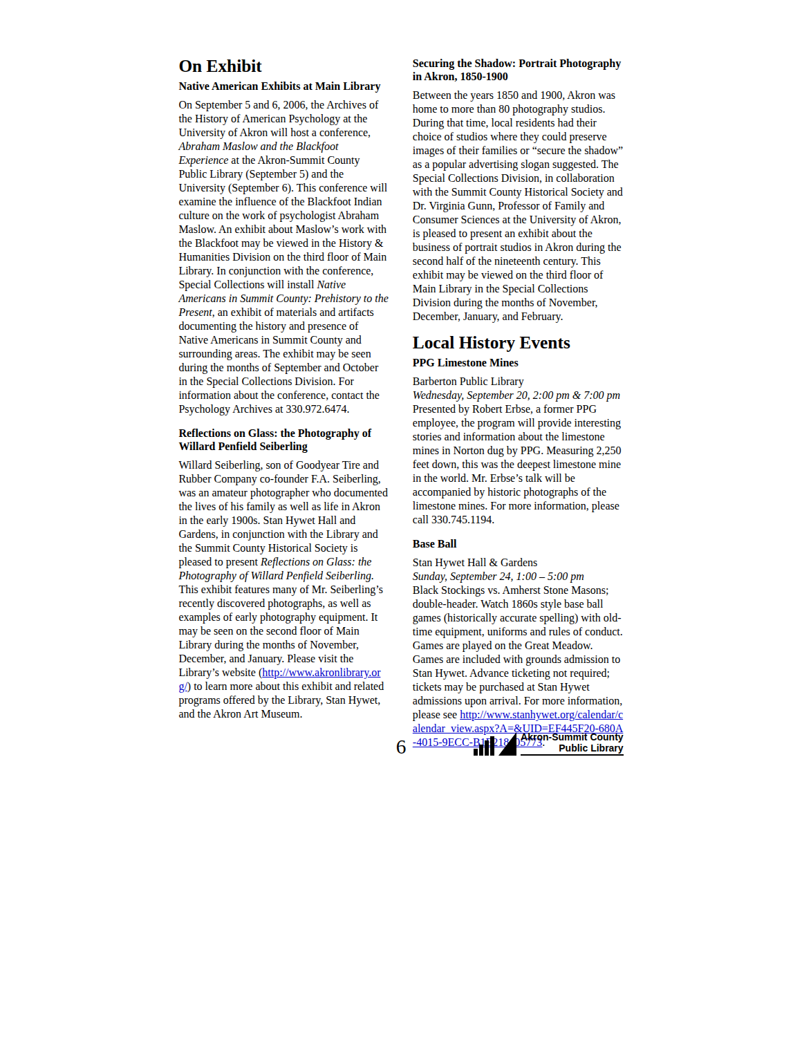On Exhibit
Native American Exhibits at Main Library
On September 5 and 6, 2006, the Archives of the History of American Psychology at the University of Akron will host a conference, Abraham Maslow and the Blackfoot Experience at the Akron-Summit County Public Library (September 5) and the University (September 6). This conference will examine the influence of the Blackfoot Indian culture on the work of psychologist Abraham Maslow. An exhibit about Maslow’s work with the Blackfoot may be viewed in the History & Humanities Division on the third floor of Main Library. In conjunction with the conference, Special Collections will install Native Americans in Summit County: Prehistory to the Present, an exhibit of materials and artifacts documenting the history and presence of Native Americans in Summit County and surrounding areas. The exhibit may be seen during the months of September and October in the Special Collections Division. For information about the conference, contact the Psychology Archives at 330.972.6474.
Reflections on Glass: the Photography of Willard Penfield Seiberling
Willard Seiberling, son of Goodyear Tire and Rubber Company co-founder F.A. Seiberling, was an amateur photographer who documented the lives of his family as well as life in Akron in the early 1900s. Stan Hywet Hall and Gardens, in conjunction with the Library and the Summit County Historical Society is pleased to present Reflections on Glass: the Photography of Willard Penfield Seiberling. This exhibit features many of Mr. Seiberling’s recently discovered photographs, as well as examples of early photography equipment. It may be seen on the second floor of Main Library during the months of November, December, and January. Please visit the Library’s website (http://www.akronlibrary.org/) to learn more about this exhibit and related programs offered by the Library, Stan Hywet, and the Akron Art Museum.
Securing the Shadow: Portrait Photography in Akron, 1850-1900
Between the years 1850 and 1900, Akron was home to more than 80 photography studios. During that time, local residents had their choice of studios where they could preserve images of their families or “secure the shadow” as a popular advertising slogan suggested. The Special Collections Division, in collaboration with the Summit County Historical Society and Dr. Virginia Gunn, Professor of Family and Consumer Sciences at the University of Akron, is pleased to present an exhibit about the business of portrait studios in Akron during the second half of the nineteenth century. This exhibit may be viewed on the third floor of Main Library in the Special Collections Division during the months of November, December, January, and February.
Local History Events
PPG Limestone Mines
Barberton Public Library
Wednesday, September 20, 2:00 pm & 7:00 pm
Presented by Robert Erbse, a former PPG employee, the program will provide interesting stories and information about the limestone mines in Norton dug by PPG. Measuring 2,250 feet down, this was the deepest limestone mine in the world. Mr. Erbse’s talk will be accompanied by historic photographs of the limestone mines. For more information, please call 330.745.1194.
Base Ball
Stan Hywet Hall & Gardens
Sunday, September 24, 1:00 – 5:00 pm
Black Stockings vs. Amherst Stone Masons; double-header. Watch 1860s style base ball games (historically accurate spelling) with old-time equipment, uniforms and rules of conduct. Games are played on the Great Meadow. Games are included with grounds admission to Stan Hywet. Advance ticketing not required; tickets may be purchased at Stan Hywet admissions upon arrival. For more information, please see http://www.stanhywet.org/calendar/calendar_view.aspx?A=&UID=EF445F20-680A-4015-9ECC-B1E218405773.
6
Akron-Summit County Public Library